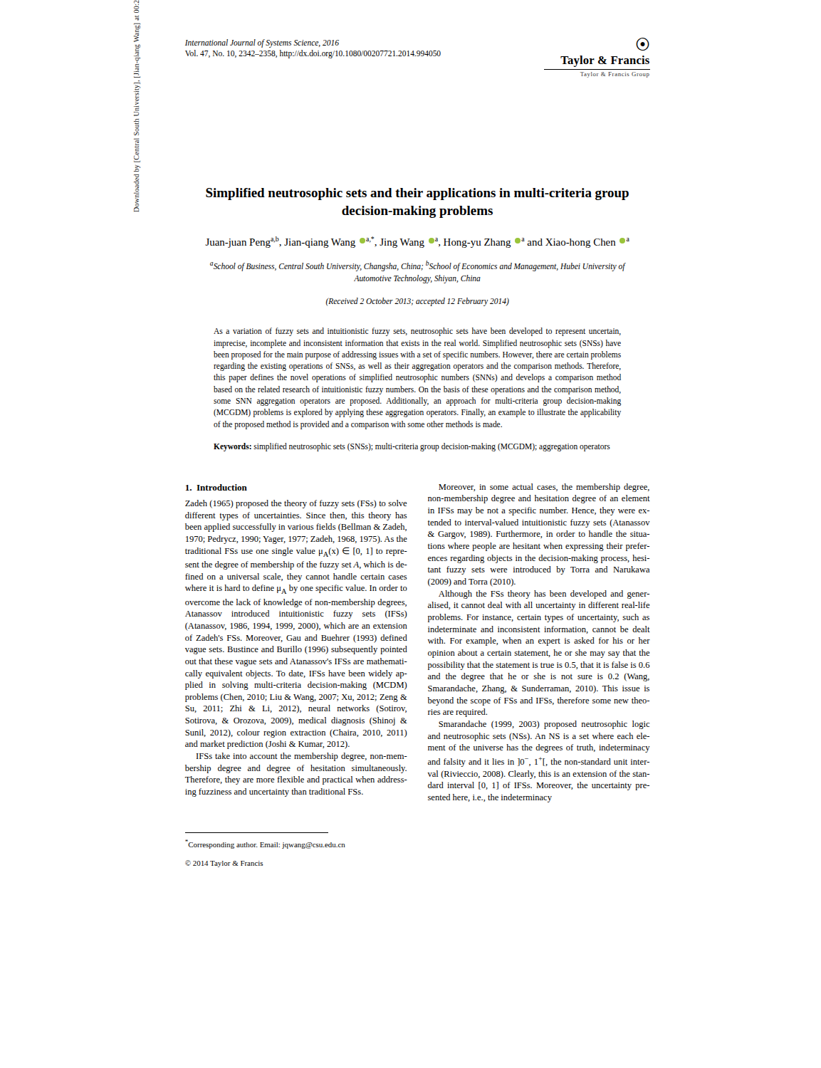Downloaded by [Central South University], [Jian-qiang Wang] at 00:23 17 March 2016
International Journal of Systems Science, 2016
Vol. 47, No. 10, 2342–2358, http://dx.doi.org/10.1080/00207721.2014.994050
⦿
Taylor & Francis
Taylor & Francis Group
Simplified neutrosophic sets and their applications in multi-criteria group
decision-making problems
Juan-juan Penga,b, Jian-qiang Wang a,*, Jing Wang a, Hong-yu Zhang a and Xiao-hong Chen a
aSchool of Business, Central South University, Changsha, China; bSchool of Economics and Management, Hubei University of Automotive Technology, Shiyan, China
(Received 2 October 2013; accepted 12 February 2014)
As a variation of fuzzy sets and intuitionistic fuzzy sets, neutrosophic sets have been developed to represent uncertain, imprecise, incomplete and inconsistent information that exists in the real world. Simplified neutrosophic sets (SNSs) have been proposed for the main purpose of addressing issues with a set of specific numbers. However, there are certain problems regarding the existing operations of SNSs, as well as their aggregation operators and the comparison methods. Therefore, this paper defines the novel operations of simplified neutrosophic numbers (SNNs) and develops a comparison method based on the related research of intuitionistic fuzzy numbers. On the basis of these operations and the comparison method, some SNN aggregation operators are proposed. Additionally, an approach for multi-criteria group decision-making (MCGDM) problems is explored by applying these aggregation operators. Finally, an example to illustrate the applicability of the proposed method is provided and a comparison with some other methods is made.
Keywords: simplified neutrosophic sets (SNSs); multi-criteria group decision-making (MCGDM); aggregation operators
1. Introduction
Zadeh (1965) proposed the theory of fuzzy sets (FSs) to solve different types of uncertainties. Since then, this theory has been applied successfully in various fields (Bellman & Zadeh, 1970; Pedrycz, 1990; Yager, 1977; Zadeh, 1968, 1975). As the traditional FSs use one single value μA(x) ∈ [0, 1] to represent the degree of membership of the fuzzy set A, which is defined on a universal scale, they cannot handle certain cases where it is hard to define μA by one specific value. In order to overcome the lack of knowledge of non-membership degrees, Atanassov introduced intuitionistic fuzzy sets (IFSs) (Atanassov, 1986, 1994, 1999, 2000), which are an extension of Zadeh's FSs. Moreover, Gau and Buehrer (1993) defined vague sets. Bustince and Burillo (1996) subsequently pointed out that these vague sets and Atanassov's IFSs are mathematically equivalent objects. To date, IFSs have been widely applied in solving multi-criteria decision-making (MCDM) problems (Chen, 2010; Liu & Wang, 2007; Xu, 2012; Zeng & Su, 2011; Zhi & Li, 2012), neural networks (Sotirov, Sotirova, & Orozova, 2009), medical diagnosis (Shinoj & Sunil, 2012), colour region extraction (Chaira, 2010, 2011) and market prediction (Joshi & Kumar, 2012).
IFSs take into account the membership degree, non-membership degree and degree of hesitation simultaneously. Therefore, they are more flexible and practical when addressing fuzziness and uncertainty than traditional FSs.
Moreover, in some actual cases, the membership degree, non-membership degree and hesitation degree of an element in IFSs may be not a specific number. Hence, they were extended to interval-valued intuitionistic fuzzy sets (Atanassov & Gargov, 1989). Furthermore, in order to handle the situations where people are hesitant when expressing their preferences regarding objects in the decision-making process, hesitant fuzzy sets were introduced by Torra and Narukawa (2009) and Torra (2010).
Although the FSs theory has been developed and generalised, it cannot deal with all uncertainty in different real-life problems. For instance, certain types of uncertainty, such as indeterminate and inconsistent information, cannot be dealt with. For example, when an expert is asked for his or her opinion about a certain statement, he or she may say that the possibility that the statement is true is 0.5, that it is false is 0.6 and the degree that he or she is not sure is 0.2 (Wang, Smarandache, Zhang, & Sunderraman, 2010). This issue is beyond the scope of FSs and IFSs, therefore some new theories are required.
Smarandache (1999, 2003) proposed neutrosophic logic and neutrosophic sets (NSs). An NS is a set where each element of the universe has the degrees of truth, indeterminacy and falsity and it lies in ]0−, 1+[, the non-standard unit interval (Rivieccio, 2008). Clearly, this is an extension of the standard interval [0, 1] of IFSs. Moreover, the uncertainty presented here, i.e., the indeterminacy
*Corresponding author. Email: jqwang@csu.edu.cn
© 2014 Taylor & Francis